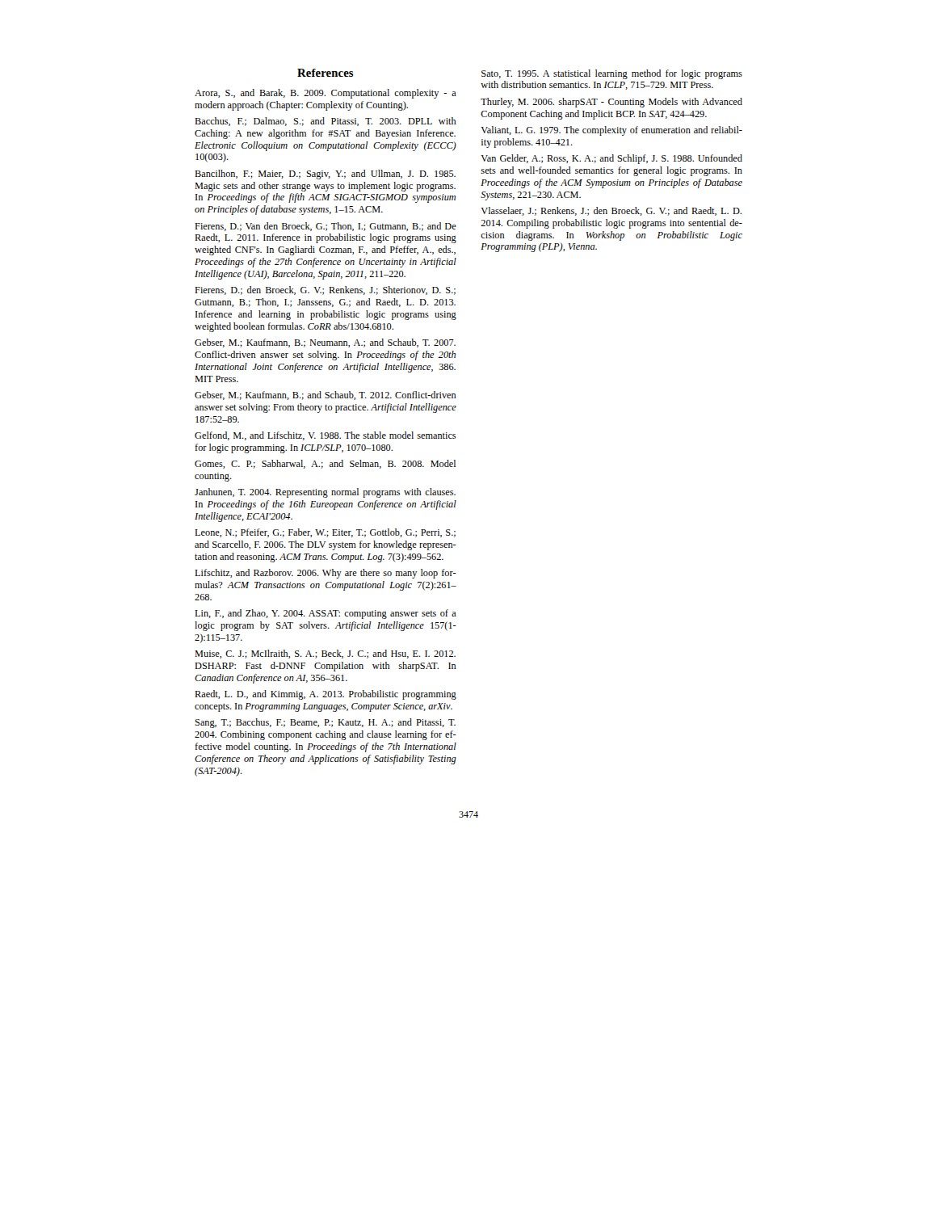References
Arora, S., and Barak, B. 2009. Computational complexity - a modern approach (Chapter: Complexity of Counting).
Bacchus, F.; Dalmao, S.; and Pitassi, T. 2003. DPLL with Caching: A new algorithm for #SAT and Bayesian Inference. Electronic Colloquium on Computational Complexity (ECCC) 10(003).
Bancilhon, F.; Maier, D.; Sagiv, Y.; and Ullman, J. D. 1985. Magic sets and other strange ways to implement logic programs. In Proceedings of the fifth ACM SIGACT-SIGMOD symposium on Principles of database systems, 1–15. ACM.
Fierens, D.; Van den Broeck, G.; Thon, I.; Gutmann, B.; and De Raedt, L. 2011. Inference in probabilistic logic programs using weighted CNF's. In Gagliardi Cozman, F., and Pfeffer, A., eds., Proceedings of the 27th Conference on Uncertainty in Artificial Intelligence (UAI), Barcelona, Spain, 2011, 211–220.
Fierens, D.; den Broeck, G. V.; Renkens, J.; Shterionov, D. S.; Gutmann, B.; Thon, I.; Janssens, G.; and Raedt, L. D. 2013. Inference and learning in probabilistic logic programs using weighted boolean formulas. CoRR abs/1304.6810.
Gebser, M.; Kaufmann, B.; Neumann, A.; and Schaub, T. 2007. Conflict-driven answer set solving. In Proceedings of the 20th International Joint Conference on Artificial Intelligence, 386. MIT Press.
Gebser, M.; Kaufmann, B.; and Schaub, T. 2012. Conflict-driven answer set solving: From theory to practice. Artificial Intelligence 187:52–89.
Gelfond, M., and Lifschitz, V. 1988. The stable model semantics for logic programming. In ICLP/SLP, 1070–1080.
Gomes, C. P.; Sabharwal, A.; and Selman, B. 2008. Model counting.
Janhunen, T. 2004. Representing normal programs with clauses. In Proceedings of the 16th Eureopean Conference on Artificial Intelligence, ECAI'2004.
Leone, N.; Pfeifer, G.; Faber, W.; Eiter, T.; Gottlob, G.; Perri, S.; and Scarcello, F. 2006. The DLV system for knowledge representation and reasoning. ACM Trans. Comput. Log. 7(3):499–562.
Lifschitz, and Razborov. 2006. Why are there so many loop formulas? ACM Transactions on Computational Logic 7(2):261–268.
Lin, F., and Zhao, Y. 2004. ASSAT: computing answer sets of a logic program by SAT solvers. Artificial Intelligence 157(1-2):115–137.
Muise, C. J.; McIlraith, S. A.; Beck, J. C.; and Hsu, E. I. 2012. DSHARP: Fast d-DNNF Compilation with sharpSAT. In Canadian Conference on AI, 356–361.
Raedt, L. D., and Kimmig, A. 2013. Probabilistic programming concepts. In Programming Languages, Computer Science, arXiv.
Sang, T.; Bacchus, F.; Beame, P.; Kautz, H. A.; and Pitassi, T. 2004. Combining component caching and clause learning for effective model counting. In Proceedings of the 7th International Conference on Theory and Applications of Satisfiability Testing (SAT-2004).
Sato, T. 1995. A statistical learning method for logic programs with distribution semantics. In ICLP, 715–729. MIT Press.
Thurley, M. 2006. sharpSAT - Counting Models with Advanced Component Caching and Implicit BCP. In SAT, 424–429.
Valiant, L. G. 1979. The complexity of enumeration and reliability problems. 410–421.
Van Gelder, A.; Ross, K. A.; and Schlipf, J. S. 1988. Unfounded sets and well-founded semantics for general logic programs. In Proceedings of the ACM Symposium on Principles of Database Systems, 221–230. ACM.
Vlasselaer, J.; Renkens, J.; den Broeck, G. V.; and Raedt, L. D. 2014. Compiling probabilistic logic programs into sentential decision diagrams. In Workshop on Probabilistic Logic Programming (PLP), Vienna.
3474